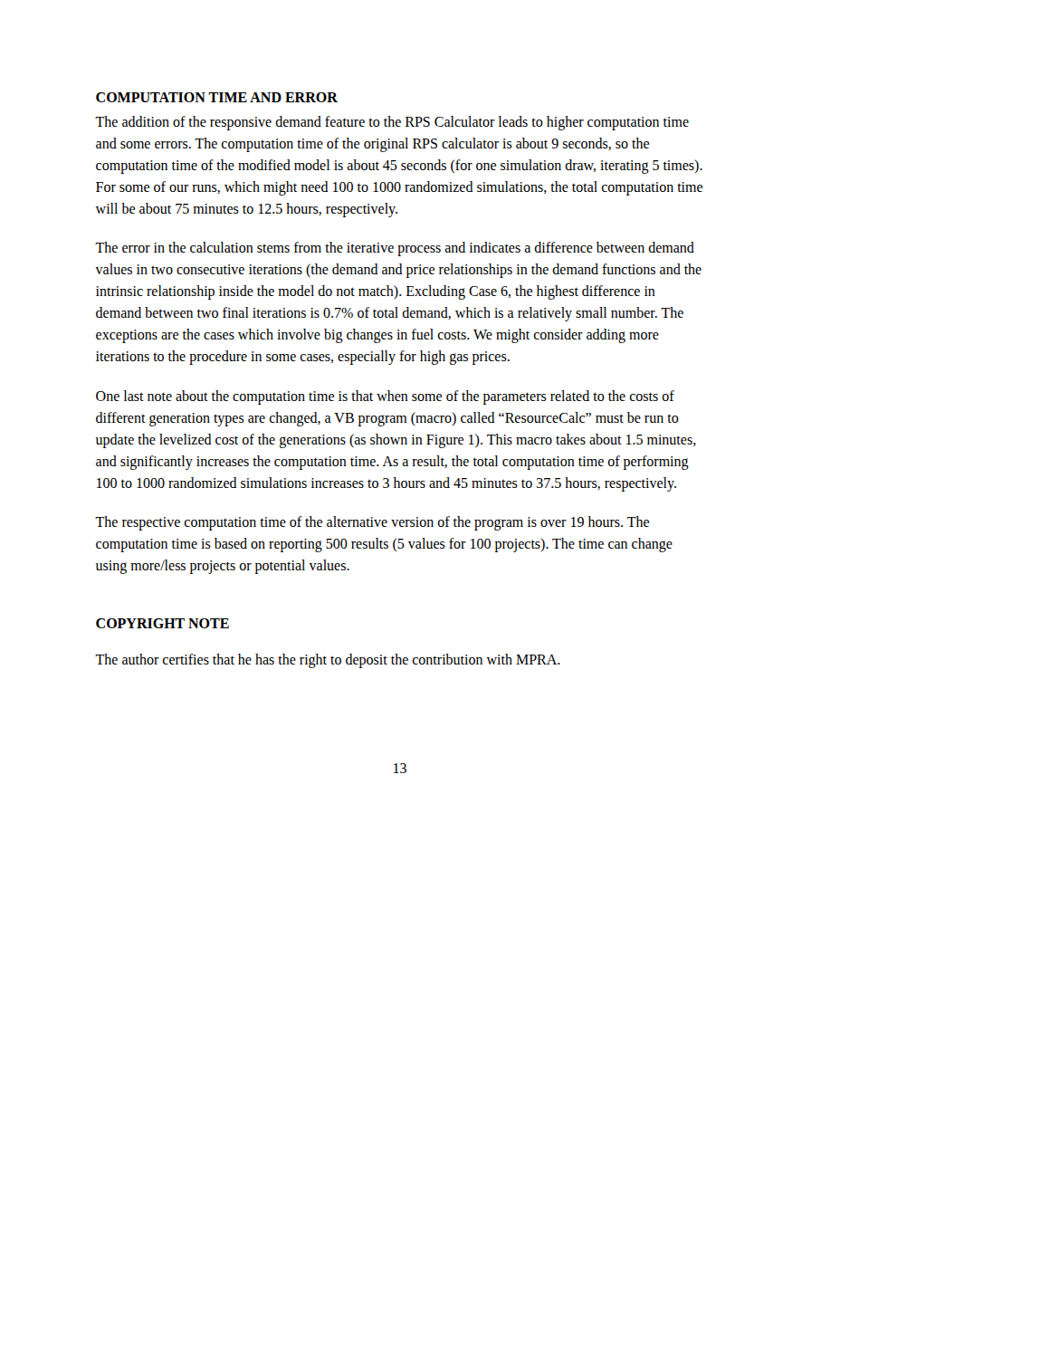Computation Time and Error
The addition of the responsive demand feature to the RPS Calculator leads to higher computation time and some errors. The computation time of the original RPS calculator is about 9 seconds, so the computation time of the modified model is about 45 seconds (for one simulation draw, iterating 5 times). For some of our runs, which might need 100 to 1000 randomized simulations, the total computation time will be about 75 minutes to 12.5 hours, respectively.
The error in the calculation stems from the iterative process and indicates a difference between demand values in two consecutive iterations (the demand and price relationships in the demand functions and the intrinsic relationship inside the model do not match). Excluding Case 6, the highest difference in demand between two final iterations is 0.7% of total demand, which is a relatively small number. The exceptions are the cases which involve big changes in fuel costs. We might consider adding more iterations to the procedure in some cases, especially for high gas prices.
One last note about the computation time is that when some of the parameters related to the costs of different generation types are changed, a VB program (macro) called “ResourceCalc” must be run to update the levelized cost of the generations (as shown in Figure 1). This macro takes about 1.5 minutes, and significantly increases the computation time. As a result, the total computation time of performing 100 to 1000 randomized simulations increases to 3 hours and 45 minutes to 37.5 hours, respectively.
The respective computation time of the alternative version of the program is over 19 hours. The computation time is based on reporting 500 results (5 values for 100 projects). The time can change using more/less projects or potential values.
Copyright Note
The author certifies that he has the right to deposit the contribution with MPRA.
13